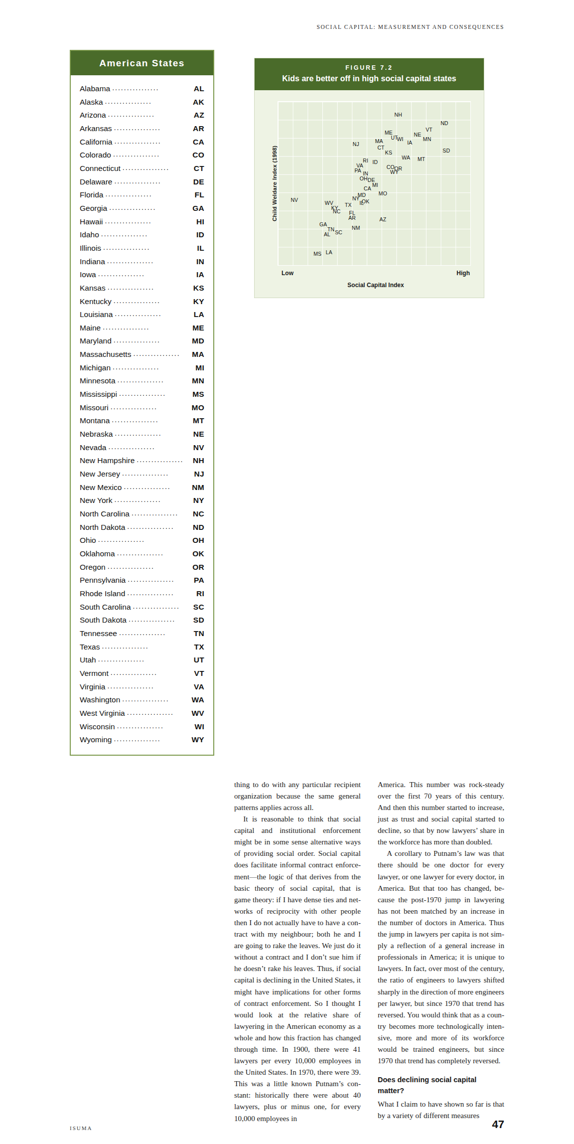Social Capital: Measurement and Consequences
American States
Alabama................ AL
Alaska................ AK
Arizona................ AZ
Arkansas................ AR
California................ CA
Colorado................ CO
Connecticut................ CT
Delaware................ DE
Florida................ FL
Georgia................ GA
Hawaii................ HI
Idaho................ ID
Illinois................ IL
Indiana................ IN
Iowa................ IA
Kansas................ KS
Kentucky................ KY
Louisiana................ LA
Maine................ ME
Maryland................ MD
Massachusetts................ MA
Michigan................ MI
Minnesota................ MN
Mississippi................ MS
Missouri................ MO
Montana................ MT
Nebraska................ NE
Nevada................ NV
New Hampshire................ NH
New Jersey................ NJ
New Mexico................ NM
New York................ NY
North Carolina................ NC
North Dakota................ ND
Ohio................ OH
Oklahoma................ OK
Oregon................ OR
Pennsylvania................ PA
Rhode Island................ RI
South Carolina................ SC
South Dakota................ SD
Tennessee................ TN
Texas................ TX
Utah................ UT
Vermont................ VT
Virginia................ VA
Washington................ WA
West Virginia................ WV
Wisconsin................ WI
Wyoming................ WY
FIGURE 7.2
Kids are better off in high social capital states
Child Weldare Index (1998)
NH ND VT ME NE UT WI MN MA IA NJ CT SD KS WA MT RI ID VA CO OR PA WY IN OH DE MI CA MO MD NY OK IL NV WV TX KY NC FL AR AZ GA NM TN SC AL MS LA
Low High
Social Capital Index
thing to do with any particular recipient organization because the same general patterns applies across all.
It is reasonable to think that social capital and institutional enforcement might be in some sense alternative ways of providing social order. Social capital does facilitate informal contract enforcement—the logic of that derives from the basic theory of social capital, that is game theory: if I have dense ties and networks of reciprocity with other people then I do not actually have to have a contract with my neighbour; both he and I are going to rake the leaves. We just do it without a contract and I don’t sue him if he doesn’t rake his leaves. Thus, if social capital is declining in the United States, it might have implications for other forms of contract enforcement. So I thought I would look at the relative share of lawyering in the American economy as a whole and how this fraction has changed through time. In 1900, there were 41 lawyers per every 10,000 employees in the United States. In 1970, there were 39. This was a little known Putnam’s constant: historically there were about 40 lawyers, plus or minus one, for every 10,000 employees in
America. This number was rock-steady over the first 70 years of this century. And then this number started to increase, just as trust and social capital started to decline, so that by now lawyers’ share in the workforce has more than doubled.
A corollary to Putnam’s law was that there should be one doctor for every lawyer, or one lawyer for every doctor, in America. But that too has changed, because the post-1970 jump in lawyering has not been matched by an increase in the number of doctors in America. Thus the jump in lawyers per capita is not simply a reflection of a general increase in professionals in America; it is unique to lawyers. In fact, over most of the century, the ratio of engineers to lawyers shifted sharply in the direction of more engineers per lawyer, but since 1970 that trend has reversed. You would think that as a country becomes more technologically intensive, more and more of its workforce would be trained engineers, but since 1970 that trend has completely reversed.
Does declining social capital matter?
What I claim to have shown so far is that by a variety of different measures
Isuma
47